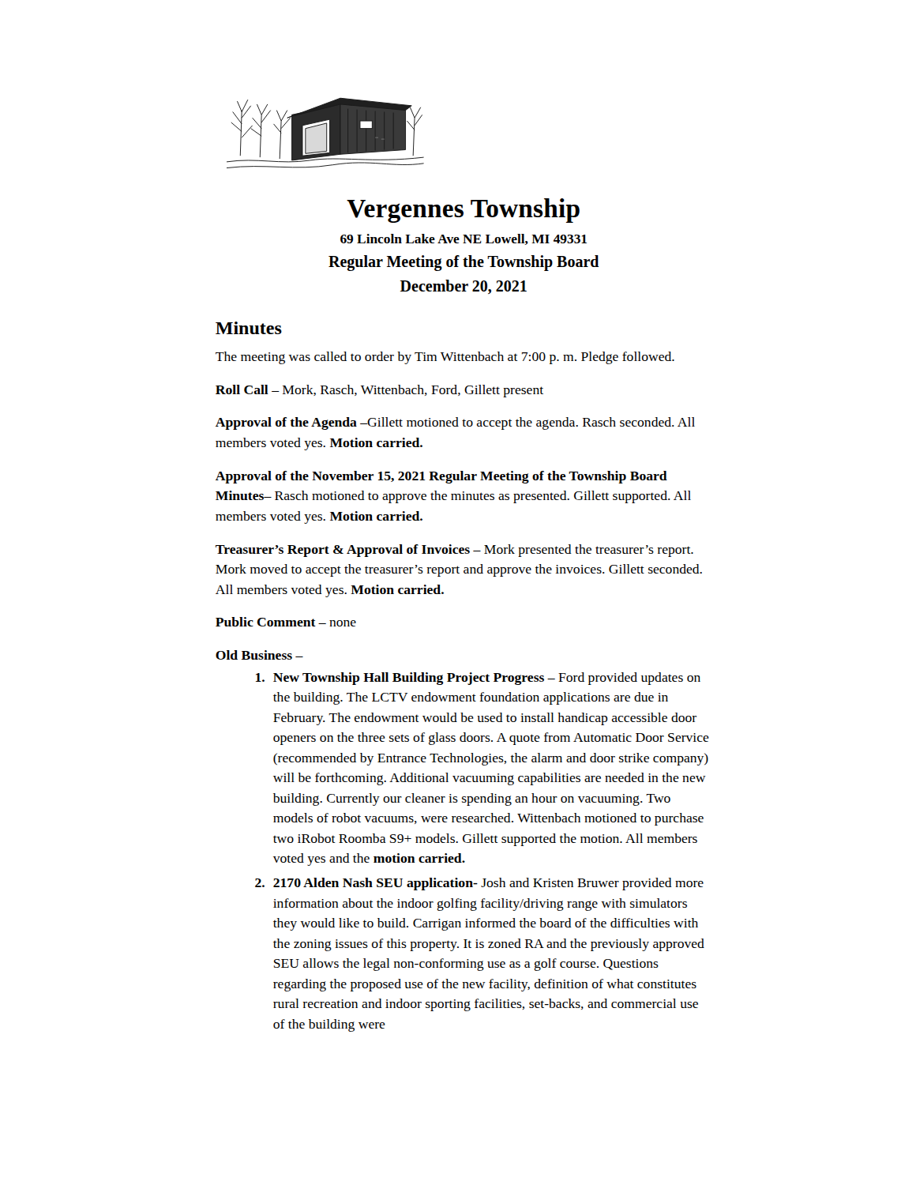Vergennes Township
69 Lincoln Lake Ave NE Lowell, MI 49331
Regular Meeting of the Township Board
December 20, 2021
Minutes
The meeting was called to order by Tim Wittenbach at 7:00 p. m. Pledge followed.
Roll Call – Mork, Rasch, Wittenbach, Ford, Gillett present
Approval of the Agenda –Gillett motioned to accept the agenda. Rasch seconded. All members voted yes. Motion carried.
Approval of the November 15, 2021 Regular Meeting of the Township Board Minutes– Rasch motioned to approve the minutes as presented. Gillett supported. All members voted yes. Motion carried.
Treasurer’s Report & Approval of Invoices – Mork presented the treasurer’s report. Mork moved to accept the treasurer’s report and approve the invoices. Gillett seconded. All members voted yes. Motion carried.
Public Comment – none
Old Business –
New Township Hall Building Project Progress – Ford provided updates on the building. The LCTV endowment foundation applications are due in February. The endowment would be used to install handicap accessible door openers on the three sets of glass doors. A quote from Automatic Door Service (recommended by Entrance Technologies, the alarm and door strike company) will be forthcoming. Additional vacuuming capabilities are needed in the new building. Currently our cleaner is spending an hour on vacuuming. Two models of robot vacuums, were researched. Wittenbach motioned to purchase two iRobot Roomba S9+ models. Gillett supported the motion. All members voted yes and the motion carried.
2170 Alden Nash SEU application- Josh and Kristen Bruwer provided more information about the indoor golfing facility/driving range with simulators they would like to build. Carrigan informed the board of the difficulties with the zoning issues of this property. It is zoned RA and the previously approved SEU allows the legal non-conforming use as a golf course. Questions regarding the proposed use of the new facility, definition of what constitutes rural recreation and indoor sporting facilities, set-backs, and commercial use of the building were